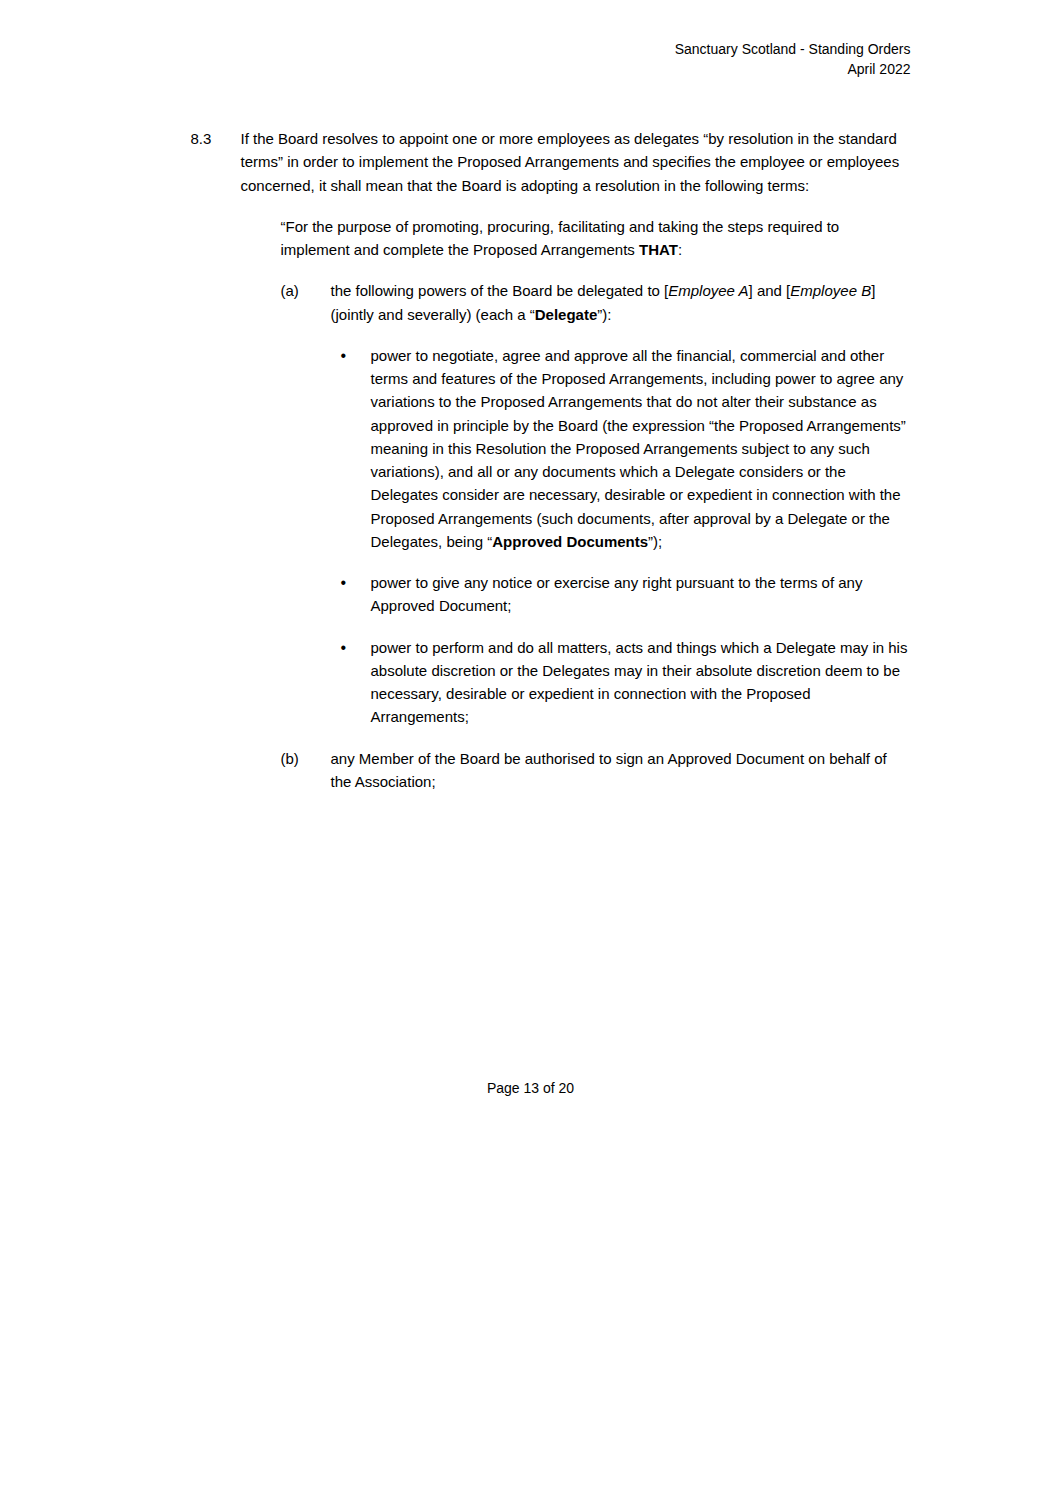Sanctuary Scotland - Standing Orders
April 2022
8.3
If the Board resolves to appoint one or more employees as delegates “by resolution in the standard terms” in order to implement the Proposed Arrangements and specifies the employee or employees concerned, it shall mean that the Board is adopting a resolution in the following terms:
“For the purpose of promoting, procuring, facilitating and taking the steps required to implement and complete the Proposed Arrangements THAT:
(a)
the following powers of the Board be delegated to [Employee A] and [Employee B] (jointly and severally) (each a “Delegate”):
power to negotiate, agree and approve all the financial, commercial and other terms and features of the Proposed Arrangements, including power to agree any variations to the Proposed Arrangements that do not alter their substance as approved in principle by the Board (the expression “the Proposed Arrangements” meaning in this Resolution the Proposed Arrangements subject to any such variations), and all or any documents which a Delegate considers or the Delegates consider are necessary, desirable or expedient in connection with the Proposed Arrangements (such documents, after approval by a Delegate or the Delegates, being “Approved Documents”);
power to give any notice or exercise any right pursuant to the terms of any Approved Document;
power to perform and do all matters, acts and things which a Delegate may in his absolute discretion or the Delegates may in their absolute discretion deem to be necessary, desirable or expedient in connection with the Proposed Arrangements;
(b)
any Member of the Board be authorised to sign an Approved Document on behalf of the Association;
Page 13 of 20